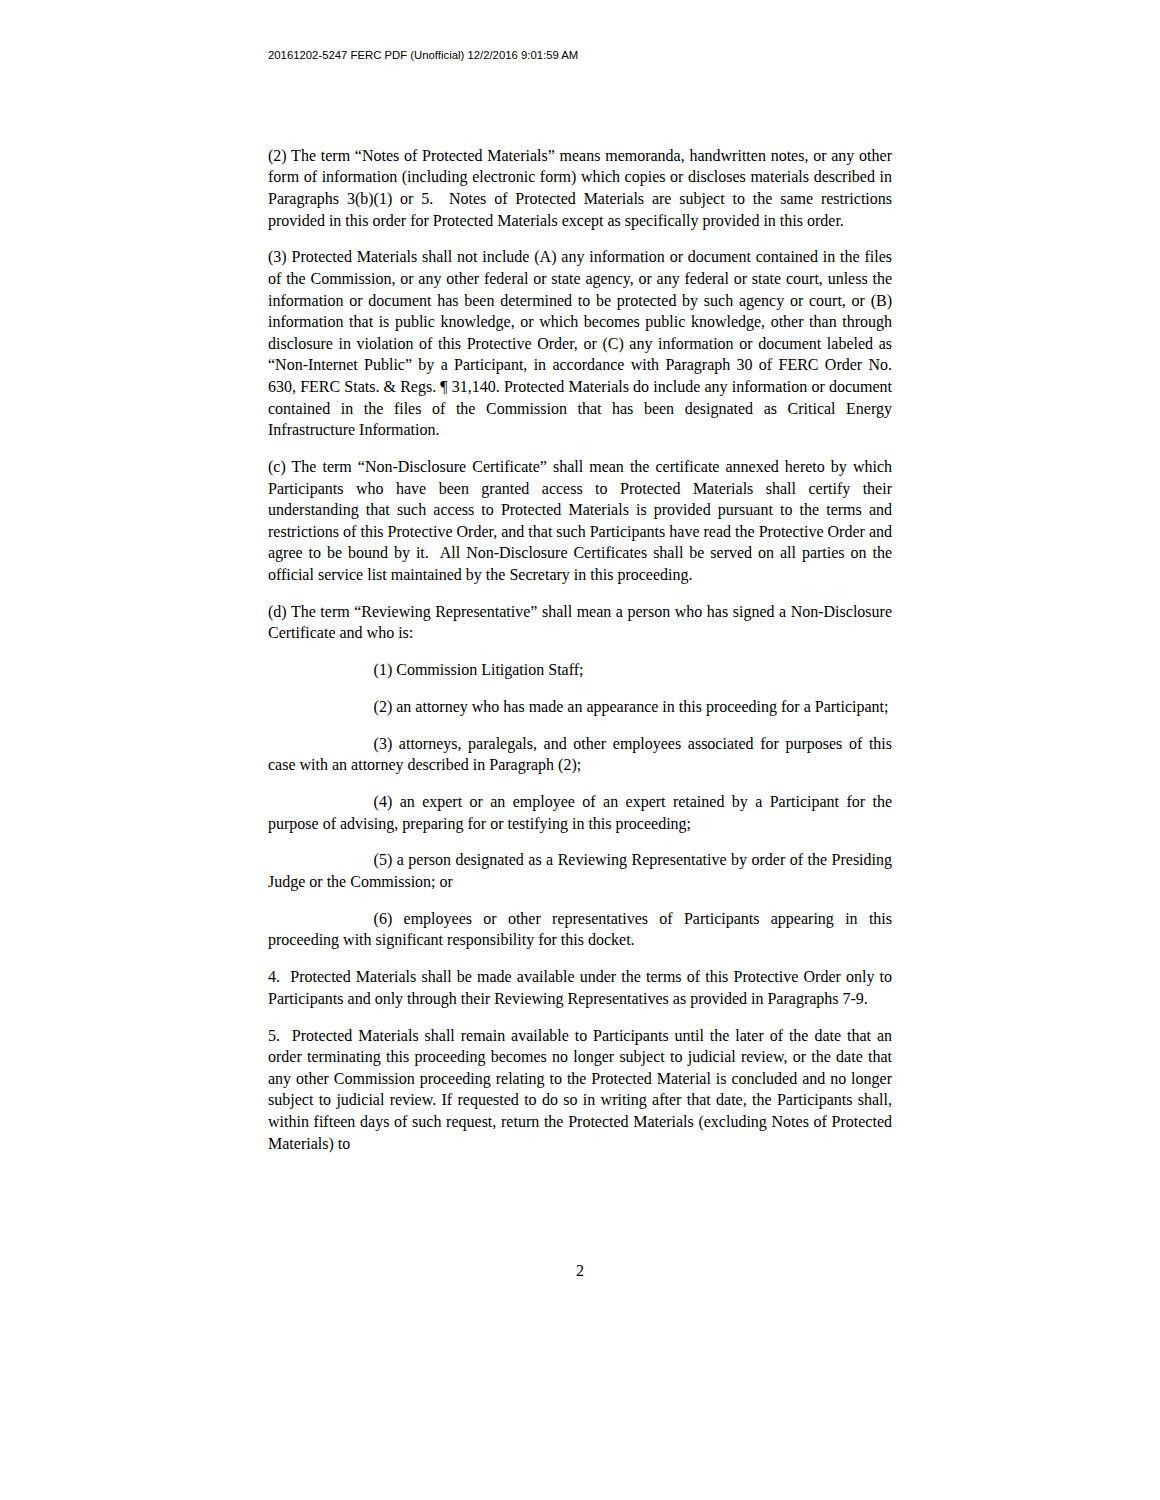20161202-5247 FERC PDF (Unofficial) 12/2/2016 9:01:59 AM
(2) The term “Notes of Protected Materials” means memoranda, handwritten notes, or any other form of information (including electronic form) which copies or discloses materials described in Paragraphs 3(b)(1) or 5. Notes of Protected Materials are subject to the same restrictions provided in this order for Protected Materials except as specifically provided in this order.
(3) Protected Materials shall not include (A) any information or document contained in the files of the Commission, or any other federal or state agency, or any federal or state court, unless the information or document has been determined to be protected by such agency or court, or (B) information that is public knowledge, or which becomes public knowledge, other than through disclosure in violation of this Protective Order, or (C) any information or document labeled as “Non-Internet Public” by a Participant, in accordance with Paragraph 30 of FERC Order No. 630, FERC Stats. & Regs. ¶ 31,140. Protected Materials do include any information or document contained in the files of the Commission that has been designated as Critical Energy Infrastructure Information.
(c) The term “Non-Disclosure Certificate” shall mean the certificate annexed hereto by which Participants who have been granted access to Protected Materials shall certify their understanding that such access to Protected Materials is provided pursuant to the terms and restrictions of this Protective Order, and that such Participants have read the Protective Order and agree to be bound by it. All Non-Disclosure Certificates shall be served on all parties on the official service list maintained by the Secretary in this proceeding.
(d) The term “Reviewing Representative” shall mean a person who has signed a Non-Disclosure Certificate and who is:
(1) Commission Litigation Staff;
(2) an attorney who has made an appearance in this proceeding for a Participant;
(3) attorneys, paralegals, and other employees associated for purposes of this case with an attorney described in Paragraph (2);
(4) an expert or an employee of an expert retained by a Participant for the purpose of advising, preparing for or testifying in this proceeding;
(5) a person designated as a Reviewing Representative by order of the Presiding Judge or the Commission; or
(6) employees or other representatives of Participants appearing in this proceeding with significant responsibility for this docket.
4. Protected Materials shall be made available under the terms of this Protective Order only to Participants and only through their Reviewing Representatives as provided in Paragraphs 7-9.
5. Protected Materials shall remain available to Participants until the later of the date that an order terminating this proceeding becomes no longer subject to judicial review, or the date that any other Commission proceeding relating to the Protected Material is concluded and no longer subject to judicial review. If requested to do so in writing after that date, the Participants shall, within fifteen days of such request, return the Protected Materials (excluding Notes of Protected Materials) to
2